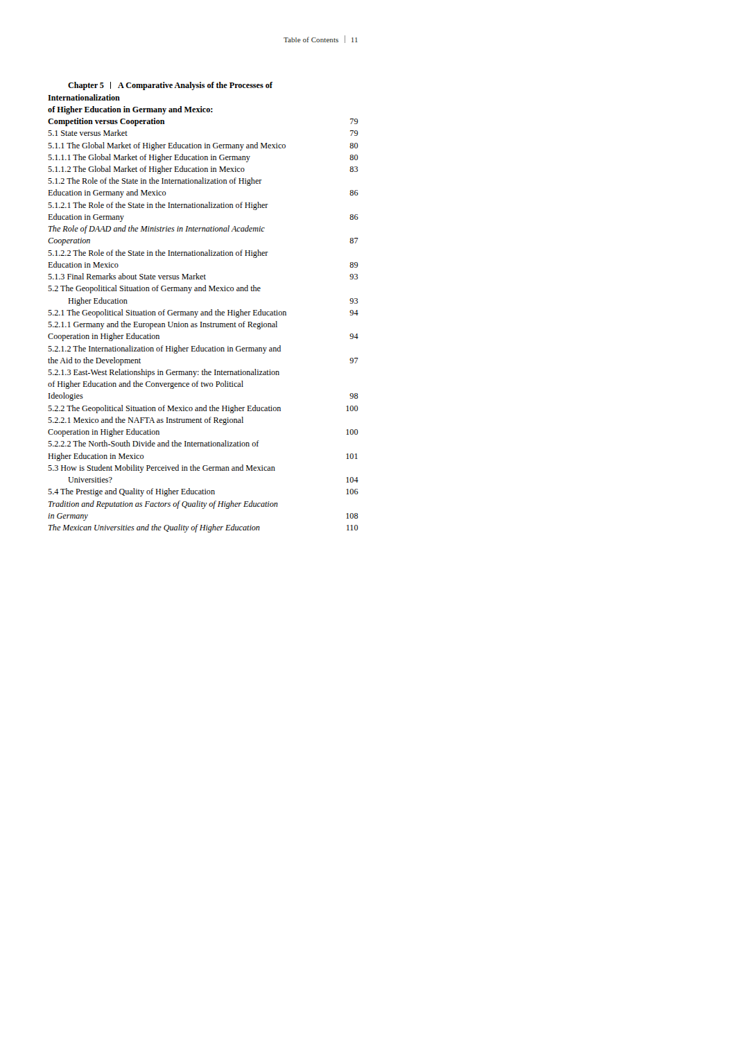Table of Contents 11
| Chapter 5 A Comparative Analysis of the Processes of Internationalization | |
| of Higher Education in Germany and Mexico: | |
| Competition versus Cooperation | 79 |
| 5.1 State versus Market | 79 |
| 5.1.1 The Global Market of Higher Education in Germany and Mexico | 80 |
| 5.1.1.1 The Global Market of Higher Education in Germany | 80 |
| 5.1.1.2 The Global Market of Higher Education in Mexico | 83 |
| 5.1.2 The Role of the State in the Internationalization of Higher | |
| Education in Germany and Mexico | 86 |
| 5.1.2.1 The Role of the State in the Internationalization of Higher | |
| Education in Germany | 86 |
| The Role of DAAD and the Ministries in International Academic | |
| Cooperation | 87 |
| 5.1.2.2 The Role of the State in the Internationalization of Higher | |
| Education in Mexico | 89 |
| 5.1.3 Final Remarks about State versus Market | 93 |
| 5.2 The Geopolitical Situation of Germany and Mexico and the | |
| Higher Education | 93 |
| 5.2.1 The Geopolitical Situation of Germany and the Higher Education | 94 |
| 5.2.1.1 Germany and the European Union as Instrument of Regional | |
| Cooperation in Higher Education | 94 |
| 5.2.1.2 The Internationalization of Higher Education in Germany and | |
| the Aid to the Development | 97 |
| 5.2.1.3 East-West Relationships in Germany: the Internationalization | |
| of Higher Education and the Convergence of two Political | |
| Ideologies | 98 |
| 5.2.2 The Geopolitical Situation of Mexico and the Higher Education | 100 |
| 5.2.2.1 Mexico and the NAFTA as Instrument of Regional | |
| Cooperation in Higher Education | 100 |
| 5.2.2.2 The North-South Divide and the Internationalization of | |
| Higher Education in Mexico | 101 |
| 5.3 How is Student Mobility Perceived in the German and Mexican | |
| Universities? | 104 |
| 5.4 The Prestige and Quality of Higher Education | 106 |
| Tradition and Reputation as Factors of Quality of Higher Education | |
| in Germany | 108 |
| The Mexican Universities and the Quality of Higher Education | 110 |